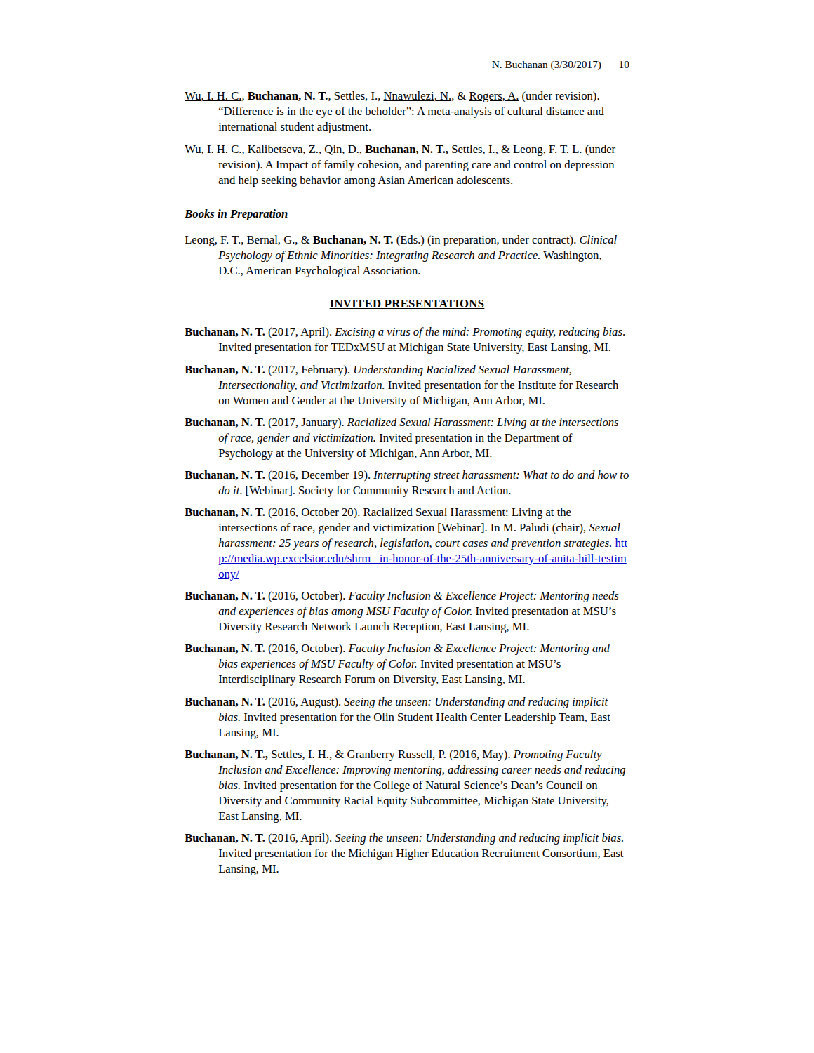N. Buchanan (3/30/2017)10
Wu, I. H. C., Buchanan, N. T., Settles, I., Nnawulezi, N., & Rogers, A. (under revision). “Difference is in the eye of the beholder”: A meta-analysis of cultural distance and international student adjustment.
Wu, I. H. C., Kalibetseva, Z., Qin, D., Buchanan, N. T., Settles, I., & Leong, F. T. L. (under revision). A Impact of family cohesion, and parenting care and control on depression and help seeking behavior among Asian American adolescents.
Books in Preparation
Leong, F. T., Bernal, G., & Buchanan, N. T. (Eds.) (in preparation, under contract). Clinical Psychology of Ethnic Minorities: Integrating Research and Practice. Washington, D.C., American Psychological Association.
INVITED PRESENTATIONS
Buchanan, N. T. (2017, April). Excising a virus of the mind: Promoting equity, reducing bias. Invited presentation for TEDxMSU at Michigan State University, East Lansing, MI.
Buchanan, N. T. (2017, February). Understanding Racialized Sexual Harassment, Intersectionality, and Victimization. Invited presentation for the Institute for Research on Women and Gender at the University of Michigan, Ann Arbor, MI.
Buchanan, N. T. (2017, January). Racialized Sexual Harassment: Living at the intersections of race, gender and victimization. Invited presentation in the Department of Psychology at the University of Michigan, Ann Arbor, MI.
Buchanan, N. T. (2016, December 19). Interrupting street harassment: What to do and how to do it. [Webinar]. Society for Community Research and Action.
Buchanan, N. T. (2016, October 20). Racialized Sexual Harassment: Living at the intersections of race, gender and victimization [Webinar]. In M. Paludi (chair), Sexual harassment: 25 years of research, legislation, court cases and prevention strategies. http://media.wp.excelsior.edu/shrm_ in-honor-of-the-25th-anniversary-of-anita-hill-testimony/
Buchanan, N. T. (2016, October). Faculty Inclusion & Excellence Project: Mentoring needs and experiences of bias among MSU Faculty of Color. Invited presentation at MSU’s Diversity Research Network Launch Reception, East Lansing, MI.
Buchanan, N. T. (2016, October). Faculty Inclusion & Excellence Project: Mentoring and bias experiences of MSU Faculty of Color. Invited presentation at MSU’s Interdisciplinary Research Forum on Diversity, East Lansing, MI.
Buchanan, N. T. (2016, August). Seeing the unseen: Understanding and reducing implicit bias. Invited presentation for the Olin Student Health Center Leadership Team, East Lansing, MI.
Buchanan, N. T., Settles, I. H., & Granberry Russell, P. (2016, May). Promoting Faculty Inclusion and Excellence: Improving mentoring, addressing career needs and reducing bias. Invited presentation for the College of Natural Science’s Dean’s Council on Diversity and Community Racial Equity Subcommittee, Michigan State University, East Lansing, MI.
Buchanan, N. T. (2016, April). Seeing the unseen: Understanding and reducing implicit bias. Invited presentation for the Michigan Higher Education Recruitment Consortium, East Lansing, MI.